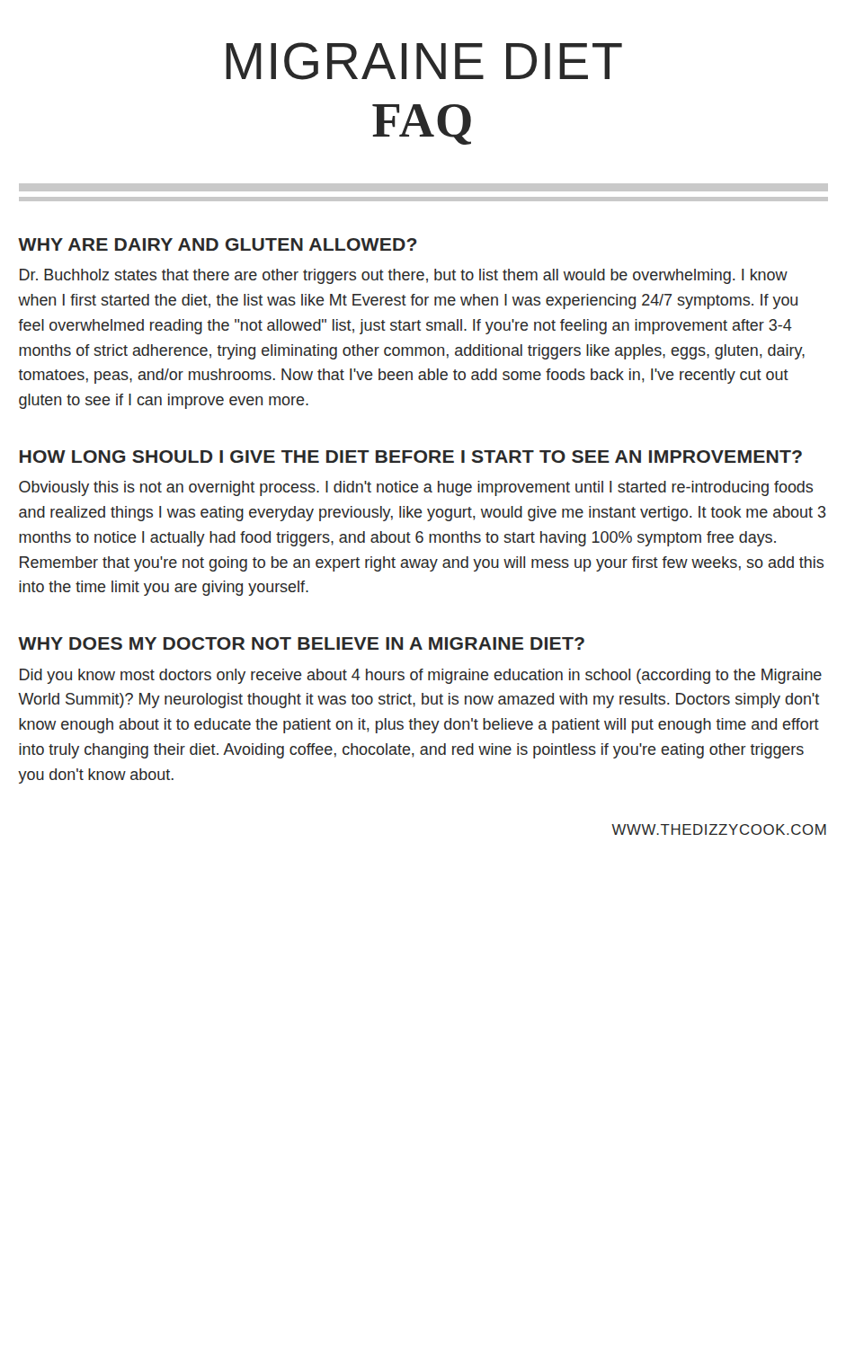Migraine Diet
FAQ
Why are dairy and gluten allowed?
Dr. Buchholz states that there are other triggers out there, but to list them all would be overwhelming. I know when I first started the diet, the list was like Mt Everest for me when I was experiencing 24/7 symptoms. If you feel overwhelmed reading the "not allowed" list, just start small. If you're not feeling an improvement after 3-4 months of strict adherence, trying eliminating other common, additional triggers like apples, eggs, gluten, dairy, tomatoes, peas, and/or mushrooms. Now that I've been able to add some foods back in, I've recently cut out gluten to see if I can improve even more.
How long should I give the diet before I start to see an improvement?
Obviously this is not an overnight process. I didn't notice a huge improvement until I started re-introducing foods and realized things I was eating everyday previously, like yogurt, would give me instant vertigo. It took me about 3 months to notice I actually had food triggers, and about 6 months to start having 100% symptom free days. Remember that you're not going to be an expert right away and you will mess up your first few weeks, so add this into the time limit you are giving yourself.
Why does my doctor not believe in a migraine diet?
Did you know most doctors only receive about 4 hours of migraine education in school (according to the Migraine World Summit)? My neurologist thought it was too strict, but is now amazed with my results. Doctors simply don't know enough about it to educate the patient on it, plus they don't believe a patient will put enough time and effort into truly changing their diet. Avoiding coffee, chocolate, and red wine is pointless if you're eating other triggers you don't know about.
WWW.THEDIZZYCOOK.COM